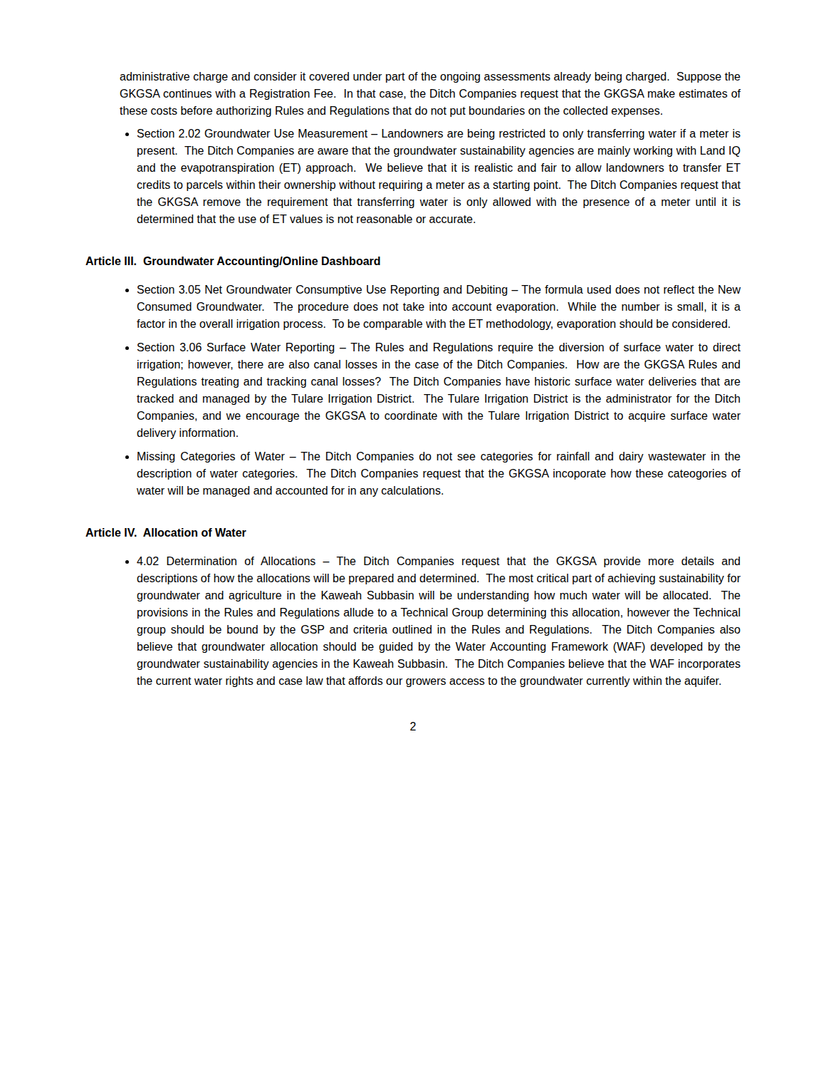administrative charge and consider it covered under part of the ongoing assessments already being charged. Suppose the GKGSA continues with a Registration Fee. In that case, the Ditch Companies request that the GKGSA make estimates of these costs before authorizing Rules and Regulations that do not put boundaries on the collected expenses.
Section 2.02 Groundwater Use Measurement – Landowners are being restricted to only transferring water if a meter is present. The Ditch Companies are aware that the groundwater sustainability agencies are mainly working with Land IQ and the evapotranspiration (ET) approach. We believe that it is realistic and fair to allow landowners to transfer ET credits to parcels within their ownership without requiring a meter as a starting point. The Ditch Companies request that the GKGSA remove the requirement that transferring water is only allowed with the presence of a meter until it is determined that the use of ET values is not reasonable or accurate.
Article III. Groundwater Accounting/Online Dashboard
Section 3.05 Net Groundwater Consumptive Use Reporting and Debiting – The formula used does not reflect the New Consumed Groundwater. The procedure does not take into account evaporation. While the number is small, it is a factor in the overall irrigation process. To be comparable with the ET methodology, evaporation should be considered.
Section 3.06 Surface Water Reporting – The Rules and Regulations require the diversion of surface water to direct irrigation; however, there are also canal losses in the case of the Ditch Companies. How are the GKGSA Rules and Regulations treating and tracking canal losses? The Ditch Companies have historic surface water deliveries that are tracked and managed by the Tulare Irrigation District. The Tulare Irrigation District is the administrator for the Ditch Companies, and we encourage the GKGSA to coordinate with the Tulare Irrigation District to acquire surface water delivery information.
Missing Categories of Water – The Ditch Companies do not see categories for rainfall and dairy wastewater in the description of water categories. The Ditch Companies request that the GKGSA incoporate how these cateogories of water will be managed and accounted for in any calculations.
Article IV. Allocation of Water
4.02 Determination of Allocations – The Ditch Companies request that the GKGSA provide more details and descriptions of how the allocations will be prepared and determined. The most critical part of achieving sustainability for groundwater and agriculture in the Kaweah Subbasin will be understanding how much water will be allocated. The provisions in the Rules and Regulations allude to a Technical Group determining this allocation, however the Technical group should be bound by the GSP and criteria outlined in the Rules and Regulations. The Ditch Companies also believe that groundwater allocation should be guided by the Water Accounting Framework (WAF) developed by the groundwater sustainability agencies in the Kaweah Subbasin. The Ditch Companies believe that the WAF incorporates the current water rights and case law that affords our growers access to the groundwater currently within the aquifer.
2